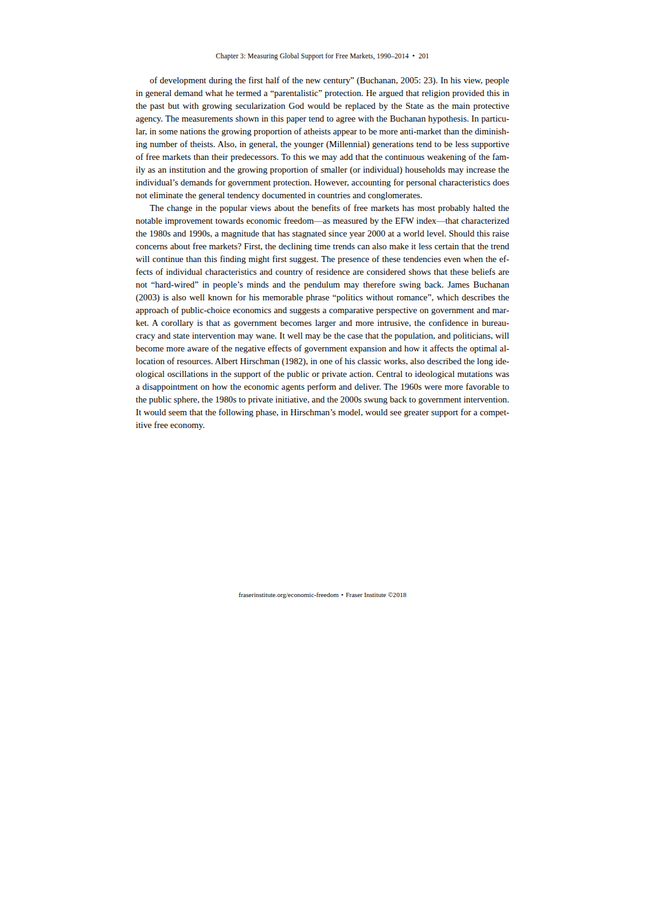Chapter 3: Measuring Global Support for Free Markets, 1990–2014 • 201
of development during the first half of the new century” (Buchanan, 2005: 23). In his view, people in general demand what he termed a “parentalistic” protection. He argued that religion provided this in the past but with growing secularization God would be replaced by the State as the main protective agency. The measurements shown in this paper tend to agree with the Buchanan hypothesis. In particular, in some nations the growing proportion of atheists appear to be more anti-market than the diminishing number of theists. Also, in general, the younger (Millennial) generations tend to be less supportive of free markets than their predecessors. To this we may add that the continuous weakening of the family as an institution and the growing proportion of smaller (or individual) households may increase the individual’s demands for government protection. However, accounting for personal characteristics does not eliminate the general tendency documented in countries and conglomerates.
The change in the popular views about the benefits of free markets has most probably halted the notable improvement towards economic freedom—as measured by the EFW index—that characterized the 1980s and 1990s, a magnitude that has stagnated since year 2000 at a world level. Should this raise concerns about free markets? First, the declining time trends can also make it less certain that the trend will continue than this finding might first suggest. The presence of these tendencies even when the effects of individual characteristics and country of residence are considered shows that these beliefs are not “hard-wired” in people’s minds and the pendulum may therefore swing back. James Buchanan (2003) is also well known for his memorable phrase “politics without romance”, which describes the approach of public-choice economics and suggests a comparative perspective on government and market. A corollary is that as government becomes larger and more intrusive, the confidence in bureaucracy and state intervention may wane. It well may be the case that the population, and politicians, will become more aware of the negative effects of government expansion and how it affects the optimal allocation of resources. Albert Hirschman (1982), in one of his classic works, also described the long ideological oscillations in the support of the public or private action. Central to ideological mutations was a disappointment on how the economic agents perform and deliver. The 1960s were more favorable to the public sphere, the 1980s to private initiative, and the 2000s swung back to government intervention. It would seem that the following phase, in Hirschman’s model, would see greater support for a competitive free economy.
fraserinstitute.org/economic-freedom•Fraser Institute ©2018